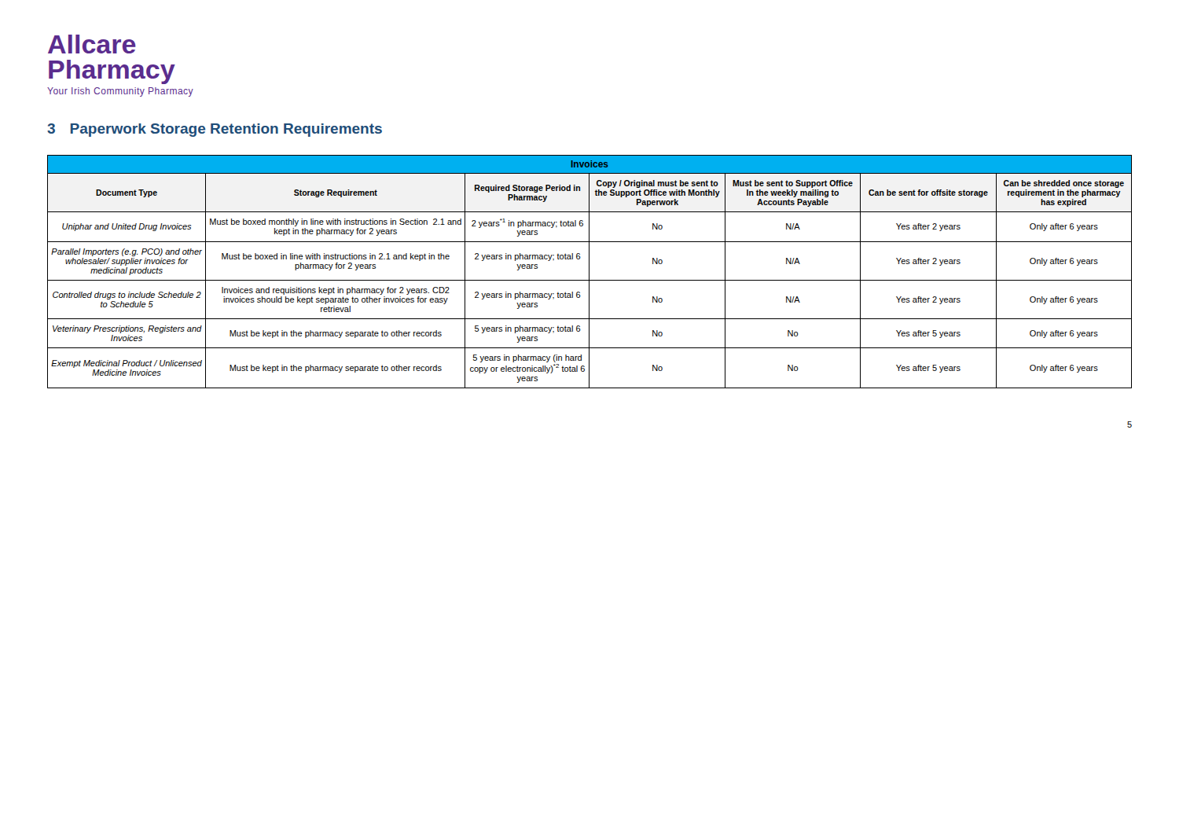Allcare
Pharmacy
Your Irish Community Pharmacy
3 Paperwork Storage Retention Requirements
Invoices
| Document Type | Storage Requirement | Required Storage Period in Pharmacy | Copy / Original must be sent to the Support Office with Monthly Paperwork | Must be sent to Support Office In the weekly mailing to Accounts Payable | Can be sent for offsite storage | Can be shredded once storage requirement in the pharmacy has expired |
| --- | --- | --- | --- | --- | --- | --- |
| Uniphar and United Drug Invoices | Must be boxed monthly in line with instructions in Section 2.1 and kept in the pharmacy for 2 years | 2 years *1 in pharmacy; total 6 years | No | N/A | Yes after 2 years | Only after 6 years |
| Parallel Importers (e.g. PCO) and other wholesaler/ supplier invoices for medicinal products | Must be boxed in line with instructions in 2.1 and kept in the pharmacy for 2 years | 2 years in pharmacy; total 6 years | No | N/A | Yes after 2 years | Only after 6 years |
| Controlled drugs to include Schedule 2 to Schedule 5 | Invoices and requisitions kept in pharmacy for 2 years. CD2 invoices should be kept separate to other invoices for easy retrieval | 2 years in pharmacy; total 6 years | No | N/A | Yes after 2 years | Only after 6 years |
| Veterinary Prescriptions, Registers and Invoices | Must be kept in the pharmacy separate to other records | 5 years in pharmacy; total 6 years | No | No | Yes after 5 years | Only after 6 years |
| Exempt Medicinal Product / Unlicensed Medicine Invoices | Must be kept in the pharmacy separate to other records | 5 years in pharmacy (in hard copy or electronically) *2 total 6 years | No | No | Yes after 5 years | Only after 6 years |
5